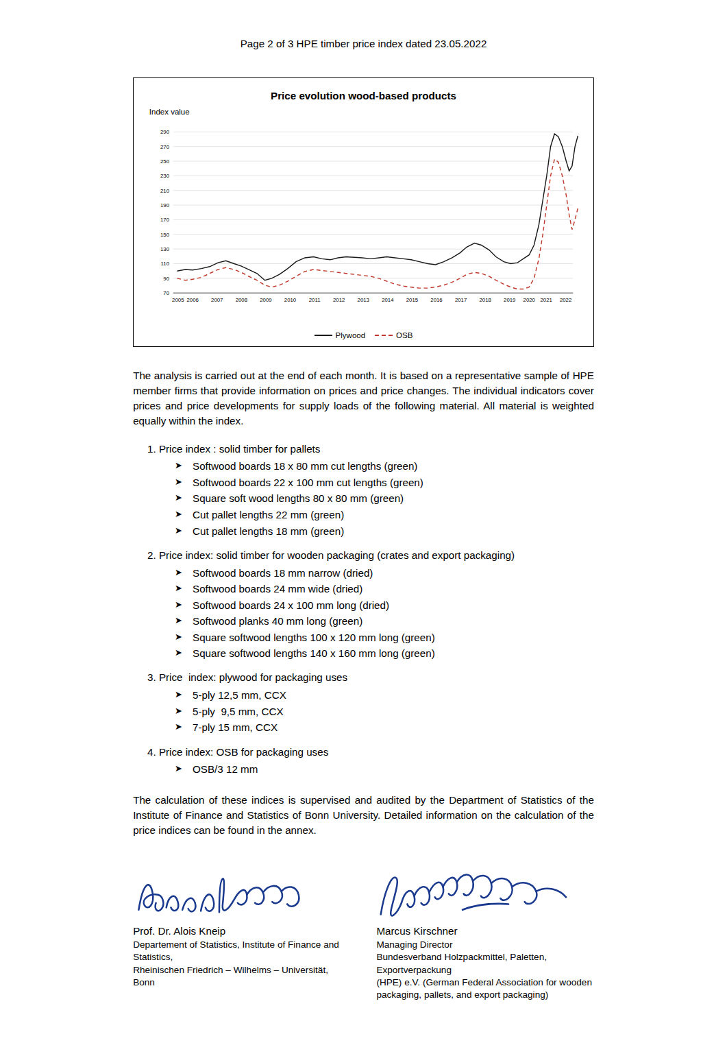Page 2 of 3 HPE timber price index dated 23.05.2022
Price evolution wood-based products
Index value
290 270 250 230 210 190 170 150 130 110 90 70 2005 2006 2007 2008 2009 2010 2011 2012 2013 2014 2015 2016 2017 2018 2019 2020 2021 2022
Plywood OSB
The analysis is carried out at the end of each month. It is based on a representative sample of HPE member firms that provide information on prices and price changes. The individual indicators cover prices and price developments for supply loads of the following material. All material is weighted equally within the index.
Price index : solid timber for pallets
Softwood boards 18 x 80 mm cut lengths (green)
Softwood boards 22 x 100 mm cut lengths (green)
Square soft wood lengths 80 x 80 mm (green)
Cut pallet lengths 22 mm (green)
Cut pallet lengths 18 mm (green)
Price index: solid timber for wooden packaging (crates and export packaging)
Softwood boards 18 mm narrow (dried)
Softwood boards 24 mm wide (dried)
Softwood boards 24 x 100 mm long (dried)
Softwood planks 40 mm long (green)
Square softwood lengths 100 x 120 mm long (green)
Square softwood lengths 140 x 160 mm long (green)
Price index: plywood for packaging uses
5-ply 12,5 mm, CCX
5-ply 9,5 mm, CCX
7-ply 15 mm, CCX
Price index: OSB for packaging uses
OSB/3 12 mm
The calculation of these indices is supervised and audited by the Department of Statistics of the Institute of Finance and Statistics of Bonn University. Detailed information on the calculation of the price indices can be found in the annex.
Prof. Dr. Alois Kneip
Departement of Statistics, Institute of Finance and Statistics,
Rheinischen Friedrich – Wilhelms – Universität, Bonn
Marcus Kirschner
Managing Director
Bundesverband Holzpackmittel, Paletten, Exportverpackung
(HPE) e.V. (German Federal Association for wooden
packaging, pallets, and export packaging)